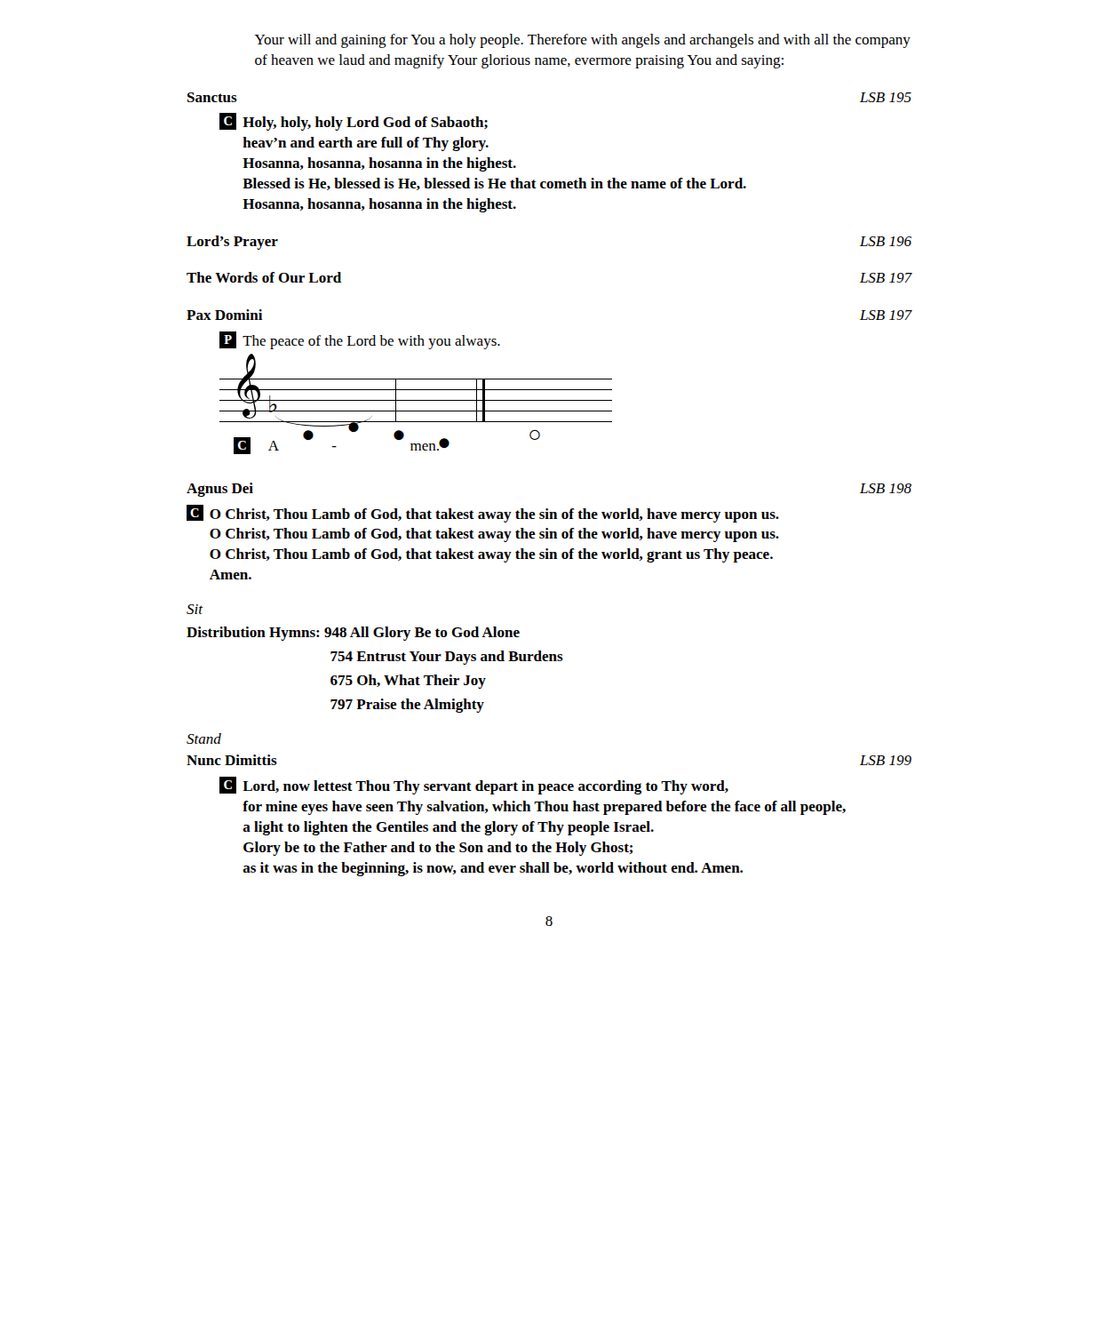Your will and gaining for You a holy people. Therefore with angels and archangels and with all the company of heaven we laud and magnify Your glorious name, evermore praising You and saying:
Sanctus LSB 195
C Holy, holy, holy Lord God of Sabaoth;
heav’n and earth are full of Thy glory.
Hosanna, hosanna, hosanna in the highest.
Blessed is He, blessed is He, blessed is He that cometh in the name of the Lord.
Hosanna, hosanna, hosanna in the highest.
Lord’s Prayer LSB 196
The Words of Our Lord LSB 197
Pax Domini LSB 197
P The peace of the Lord be with you always.
𝄞 ♭ ● ● ● ●
○
C A - men.
Agnus Dei LSB 198
C O Christ, Thou Lamb of God, that takest away the sin of the world, have mercy upon us.
O Christ, Thou Lamb of God, that takest away the sin of the world, have mercy upon us.
O Christ, Thou Lamb of God, that takest away the sin of the world, grant us Thy peace.
Amen.
Sit
Distribution Hymns: 948 All Glory Be to God Alone
754 Entrust Your Days and Burdens
675 Oh, What Their Joy
797 Praise the Almighty
Stand
Nunc Dimittis LSB 199
C Lord, now lettest Thou Thy servant depart in peace according to Thy word,
for mine eyes have seen Thy salvation, which Thou hast prepared before the face of all people,
a light to lighten the Gentiles and the glory of Thy people Israel.
Glory be to the Father and to the Son and to the Holy Ghost;
as it was in the beginning, is now, and ever shall be, world without end. Amen.
8